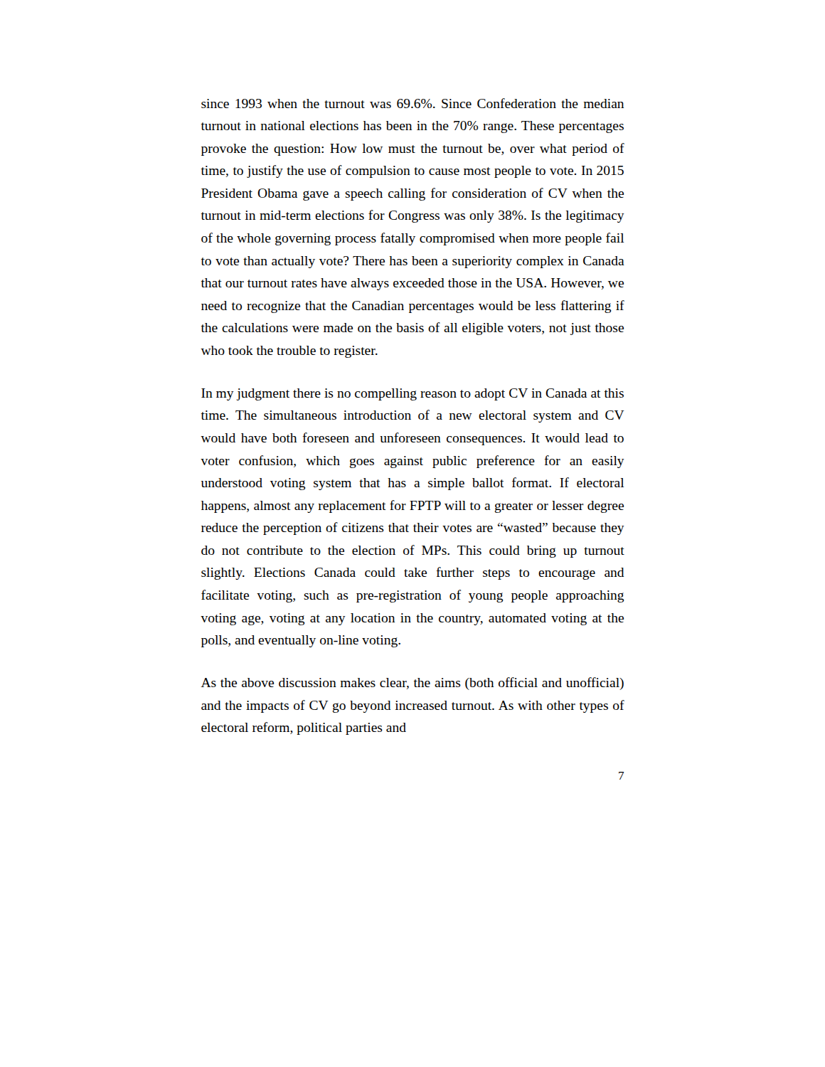since 1993 when the turnout was 69.6%. Since Confederation the median turnout in national elections has been in the 70% range. These percentages provoke the question: How low must the turnout be, over what period of time, to justify the use of compulsion to cause most people to vote. In 2015 President Obama gave a speech calling for consideration of CV when the turnout in mid-term elections for Congress was only 38%. Is the legitimacy of the whole governing process fatally compromised when more people fail to vote than actually vote? There has been a superiority complex in Canada that our turnout rates have always exceeded those in the USA. However, we need to recognize that the Canadian percentages would be less flattering if the calculations were made on the basis of all eligible voters, not just those who took the trouble to register.
In my judgment there is no compelling reason to adopt CV in Canada at this time. The simultaneous introduction of a new electoral system and CV would have both foreseen and unforeseen consequences. It would lead to voter confusion, which goes against public preference for an easily understood voting system that has a simple ballot format. If electoral happens, almost any replacement for FPTP will to a greater or lesser degree reduce the perception of citizens that their votes are “wasted” because they do not contribute to the election of MPs. This could bring up turnout slightly. Elections Canada could take further steps to encourage and facilitate voting, such as pre-registration of young people approaching voting age, voting at any location in the country, automated voting at the polls, and eventually on-line voting.
As the above discussion makes clear, the aims (both official and unofficial) and the impacts of CV go beyond increased turnout. As with other types of electoral reform, political parties and
7